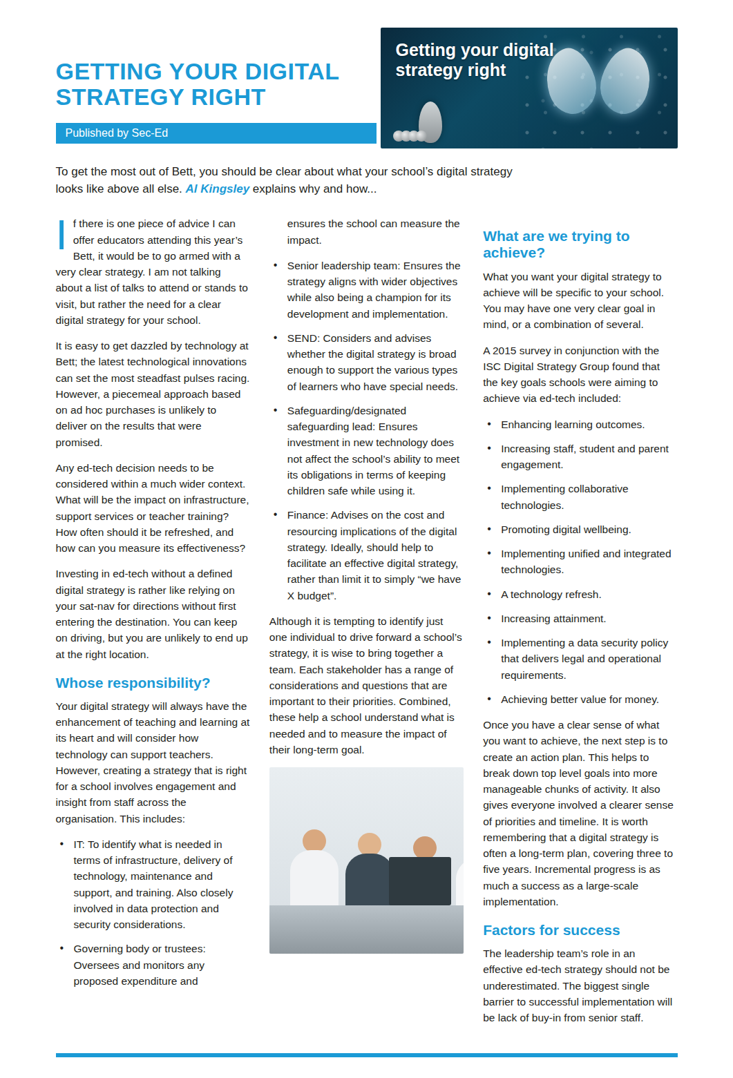Getting your digital
strategy right
Published by Sec-Ed
Getting your digital
strategy right
To get the most out of Bett, you should be clear about what your school’s digital strategy looks like above all else. Al Kingsley explains why and how...
If there is one piece of advice I can offer educators attending this year’s Bett, it would be to go armed with a very clear strategy. I am not talking about a list of talks to attend or stands to visit, but rather the need for a clear digital strategy for your school.
It is easy to get dazzled by technology at Bett; the latest technological innovations can set the most steadfast pulses racing. However, a piecemeal approach based on ad hoc purchases is unlikely to deliver on the results that were promised.
Any ed-tech decision needs to be considered within a much wider context. What will be the impact on infrastructure, support services or teacher training? How often should it be refreshed, and how can you measure its effectiveness?
Investing in ed-tech without a defined digital strategy is rather like relying on your sat-nav for directions without first entering the destination. You can keep on driving, but you are unlikely to end up at the right location.
Whose responsibility?
Your digital strategy will always have the enhancement of teaching and learning at its heart and will consider how technology can support teachers. However, creating a strategy that is right for a school involves engagement and insight from staff across the organisation. This includes:
IT: To identify what is needed in terms of infrastructure, delivery of technology, maintenance and support, and training. Also closely involved in data protection and security considerations.
Governing body or trustees: Oversees and monitors any proposed expenditure and
ensures the school can measure the impact.
Senior leadership team: Ensures the strategy aligns with wider objectives while also being a champion for its development and implementation.
SEND: Considers and advises whether the digital strategy is broad enough to support the various types of learners who have special needs.
Safeguarding/designated safeguarding lead: Ensures investment in new technology does not affect the school’s ability to meet its obligations in terms of keeping children safe while using it.
Finance: Advises on the cost and resourcing implications of the digital strategy. Ideally, should help to facilitate an effective digital strategy, rather than limit it to simply “we have X budget”.
Although it is tempting to identify just one individual to drive forward a school’s strategy, it is wise to bring together a team. Each stakeholder has a range of considerations and questions that are important to their priorities. Combined, these help a school understand what is needed and to measure the impact of their long-term goal.
What are we trying to achieve?
What you want your digital strategy to achieve will be specific to your school. You may have one very clear goal in mind, or a combination of several.
A 2015 survey in conjunction with the ISC Digital Strategy Group found that the key goals schools were aiming to achieve via ed-tech included:
Enhancing learning outcomes.
Increasing staff, student and parent engagement.
Implementing collaborative technologies.
Promoting digital wellbeing.
Implementing unified and integrated technologies.
A technology refresh.
Increasing attainment.
Implementing a data security policy that delivers legal and operational requirements.
Achieving better value for money.
Once you have a clear sense of what you want to achieve, the next step is to create an action plan. This helps to break down top level goals into more manageable chunks of activity. It also gives everyone involved a clearer sense of priorities and timeline. It is worth remembering that a digital strategy is often a long-term plan, covering three to five years. Incremental progress is as much a success as a large-scale implementation.
Factors for success
The leadership team’s role in an effective ed-tech strategy should not be underestimated. The biggest single barrier to successful implementation will be lack of buy-in from senior staff.